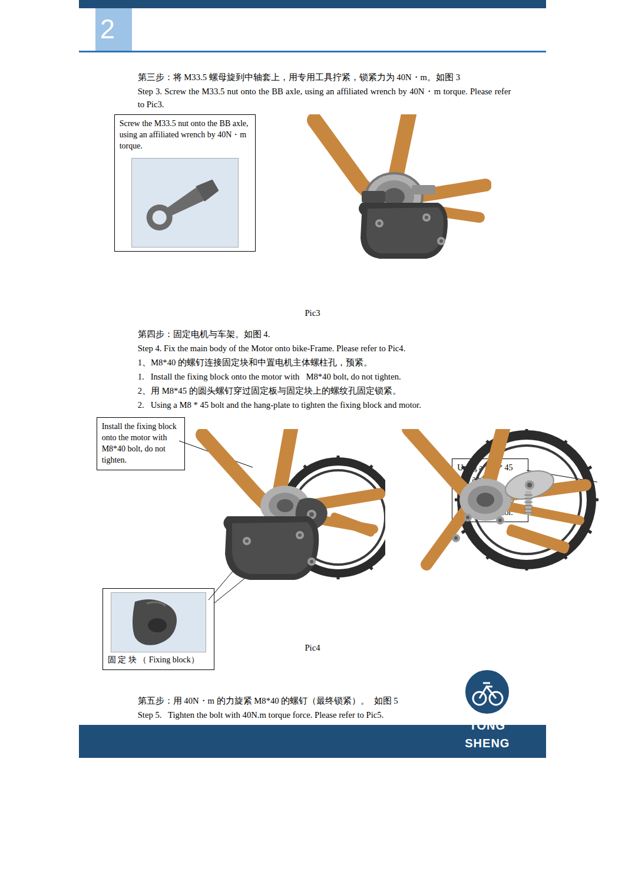2
第三步：将 M33.5 螺母旋到中轴套上，用专用工具拧紧，锁紧力为 40N・m。如图 3
Step 3. Screw the M33.5 nut onto the BB axle, using an affiliated wrench by 40N・m torque. Please refer to Pic3.
Screw the M33.5 nut onto the BB axle, using an affiliated wrench by 40N・m torque.
Pic3
第四步：固定电机与车架。如图 4.
Step 4. Fix the main body of the Motor onto bike-Frame. Please refer to Pic4.
1、M8*40 的螺钉连接固定块和中置电机主体螺柱孔，预紧。
1. Install the fixing block onto the motor with M8*40 bolt, do not tighten.
2、用 M8*45 的圆头螺钉穿过固定板与固定块上的螺纹孔固定锁紧。
2. Using a M8 * 45 bolt and the hang-plate to tighten the fixing block and motor.
Install the fixing block onto the motor with M8*40 bolt, do not tighten.
Using a M8 * 45 bolt and the
hang-plate to tighten the fixing block and motor.
固 定 块 （ Fixing block）
Pic4
第五步：用 40N・m 的力旋紧 M8*40 的螺钉（最终锁紧）。 如图 5
Step 5. Tighten the bolt with 40N.m torque force. Please refer to Pic5.
TONG SHENG